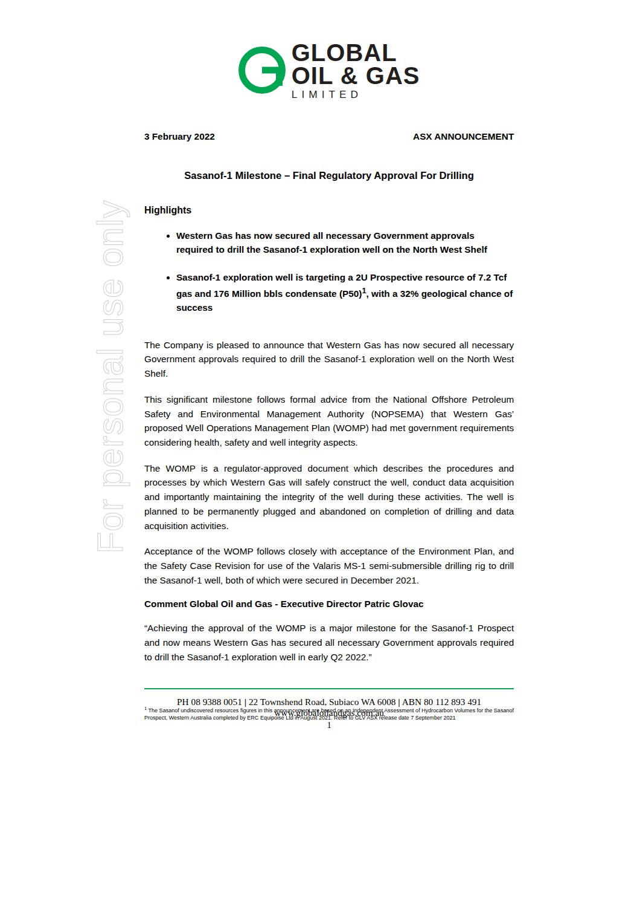For personal use only
GLOBAL OIL & GAS LIMITED
3 February 2022
ASX ANNOUNCEMENT
Sasanof-1 Milestone – Final Regulatory Approval For Drilling
Highlights
Western Gas has now secured all necessary Government approvals required to drill the Sasanof-1 exploration well on the North West Shelf
Sasanof-1 exploration well is targeting a 2U Prospective resource of 7.2 Tcf gas and 176 Million bbls condensate (P50)1, with a 32% geological chance of success
The Company is pleased to announce that Western Gas has now secured all necessary Government approvals required to drill the Sasanof-1 exploration well on the North West Shelf.
This significant milestone follows formal advice from the National Offshore Petroleum Safety and Environmental Management Authority (NOPSEMA) that Western Gas’ proposed Well Operations Management Plan (WOMP) had met government requirements considering health, safety and well integrity aspects.
The WOMP is a regulator-approved document which describes the procedures and processes by which Western Gas will safely construct the well, conduct data acquisition and importantly maintaining the integrity of the well during these activities. The well is planned to be permanently plugged and abandoned on completion of drilling and data acquisition activities.
Acceptance of the WOMP follows closely with acceptance of the Environment Plan, and the Safety Case Revision for use of the Valaris MS-1 semi-submersible drilling rig to drill the Sasanof-1 well, both of which were secured in December 2021.
Comment Global Oil and Gas - Executive Director Patric Glovac
“Achieving the approval of the WOMP is a major milestone for the Sasanof-1 Prospect and now means Western Gas has secured all necessary Government approvals required to drill the Sasanof-1 exploration well in early Q2 2022.”
1 The Sasanof undiscovered resources figures in this announcement are based on an Independent Assessment of Hydrocarbon Volumes for the Sasanof Prospect, Western Australia completed by ERC Equipoise Ltd in August 2021. Refer to GLV ASX release date 7 September 2021
PH 08 9388 0051 | 22 Townshend Road, Subiaco WA 6008 | ABN 80 112 893 491
www.globaloilandgas.com.au
1